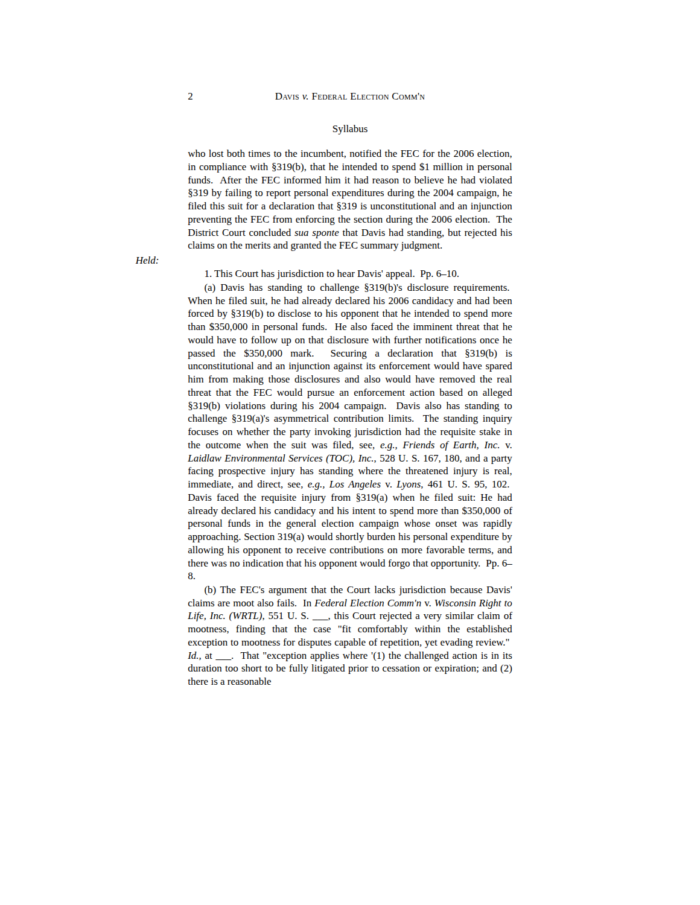2 Davis v. Federal Election Comm'n
Syllabus
who lost both times to the incumbent, notified the FEC for the 2006 election, in compliance with §319(b), that he intended to spend $1 million in personal funds. After the FEC informed him it had reason to believe he had violated §319 by failing to report personal expenditures during the 2004 campaign, he filed this suit for a declaration that §319 is unconstitutional and an injunction preventing the FEC from enforcing the section during the 2006 election. The District Court concluded sua sponte that Davis had standing, but rejected his claims on the merits and granted the FEC summary judgment.
Held:
1. This Court has jurisdiction to hear Davis' appeal. Pp. 6–10.
(a) Davis has standing to challenge §319(b)'s disclosure requirements. When he filed suit, he had already declared his 2006 candidacy and had been forced by §319(b) to disclose to his opponent that he intended to spend more than $350,000 in personal funds. He also faced the imminent threat that he would have to follow up on that disclosure with further notifications once he passed the $350,000 mark. Securing a declaration that §319(b) is unconstitutional and an injunction against its enforcement would have spared him from making those disclosures and also would have removed the real threat that the FEC would pursue an enforcement action based on alleged §319(b) violations during his 2004 campaign. Davis also has standing to challenge §319(a)'s asymmetrical contribution limits. The standing inquiry focuses on whether the party invoking jurisdiction had the requisite stake in the outcome when the suit was filed, see, e.g., Friends of Earth, Inc. v. Laidlaw Environmental Services (TOC), Inc., 528 U. S. 167, 180, and a party facing prospective injury has standing where the threatened injury is real, immediate, and direct, see, e.g., Los Angeles v. Lyons, 461 U. S. 95, 102. Davis faced the requisite injury from §319(a) when he filed suit: He had already declared his candidacy and his intent to spend more than $350,000 of personal funds in the general election campaign whose onset was rapidly approaching. Section 319(a) would shortly burden his personal expenditure by allowing his opponent to receive contributions on more favorable terms, and there was no indication that his opponent would forgo that opportunity. Pp. 6–8.
(b) The FEC's argument that the Court lacks jurisdiction because Davis' claims are moot also fails. In Federal Election Comm'n v. Wisconsin Right to Life, Inc. (WRTL), 551 U. S. ___, this Court rejected a very similar claim of mootness, finding that the case "fit comfortably within the established exception to mootness for disputes capable of repetition, yet evading review." Id., at ___. That "exception applies where '(1) the challenged action is in its duration too short to be fully litigated prior to cessation or expiration; and (2) there is a reasonable